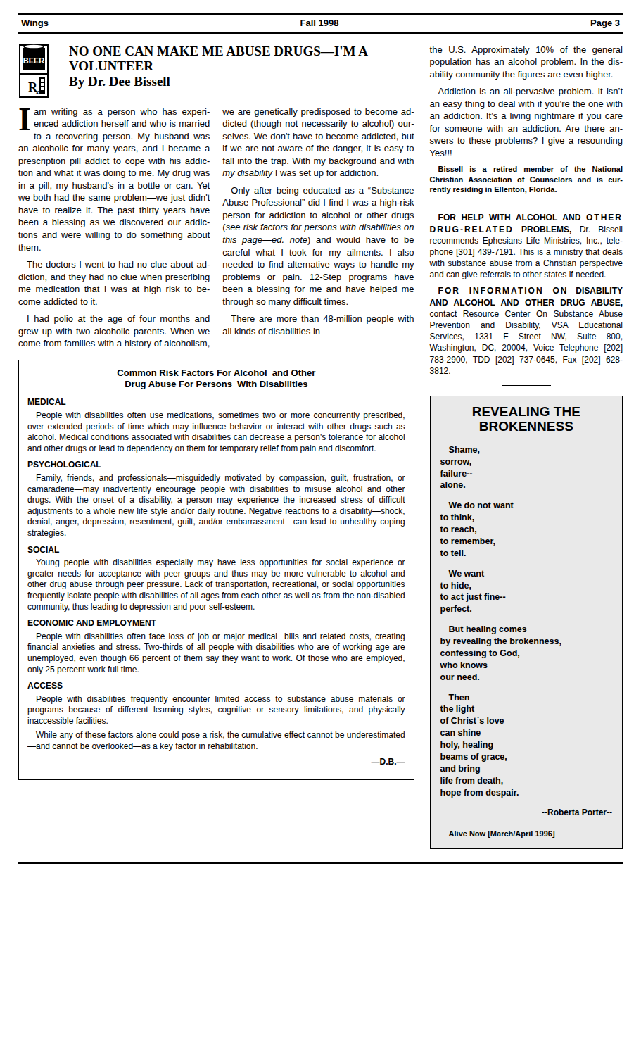Wings
Fall 1998
Page 3
BEER R x
NO ONE CAN MAKE ME ABUSE DRUGS—I'M A VOLUNTEER By Dr. Dee Bissell
Iam writing as a person who has experienced addiction herself and who is married to a recovering person. My husband was an alcoholic for many years, and I became a prescription pill addict to cope with his addiction and what it was doing to me. My drug was in a pill, my husband's in a bottle or can. Yet we both had the same problem—we just didn't have to realize it. The past thirty years have been a blessing as we discovered our addictions and were willing to do something about them.
The doctors I went to had no clue about addiction, and they had no clue when prescribing me medication that I was at high risk to become addicted to it.
I had polio at the age of four months and grew up with two alcoholic parents. When we come from families with a history of alcoholism, we are genetically predisposed to become addicted (though not necessarily to alcohol) ourselves. We don't have to become addicted, but if we are not aware of the danger, it is easy to fall into the trap. With my background and with my disability I was set up for addiction.
Only after being educated as a “Substance Abuse Professional” did I find I was a high-risk person for addiction to alcohol or other drugs (see risk factors for persons with disabilities on this page—ed. note) and would have to be careful what I took for my ailments. I also needed to find alternative ways to handle my problems or pain. 12-Step programs have been a blessing for me and have helped me through so many difficult times.
There are more than 48-million people with all kinds of disabilities in
Common Risk Factors For Alcohol and Other
Drug Abuse For Persons With Disabilities
Medical
People with disabilities often use medications, sometimes two or more concurrently prescribed, over extended periods of time which may influence behavior or interact with other drugs such as alcohol. Medical conditions associated with disabilities can decrease a person's tolerance for alcohol and other drugs or lead to dependency on them for temporary relief from pain and discomfort.
Psychological
Family, friends, and professionals—misguidedly motivated by compassion, guilt, frustration, or camaraderie—may inadvertently encourage people with disabilities to misuse alcohol and other drugs. With the onset of a disability, a person may experience the increased stress of difficult adjustments to a whole new life style and/or daily routine. Negative reactions to a disability—shock, denial, anger, depression, resentment, guilt, and/or embarrassment—can lead to unhealthy coping strategies.
Social
Young people with disabilities especially may have less opportunities for social experience or greater needs for acceptance with peer groups and thus may be more vulnerable to alcohol and other drug abuse through peer pressure. Lack of transportation, recreational, or social opportunities frequently isolate people with disabilities of all ages from each other as well as from the non-disabled community, thus leading to depression and poor self-esteem.
Economic and Employment
People with disabilities often face loss of job or major medical bills and related costs, creating financial anxieties and stress. Two-thirds of all people with disabilities who are of working age are unemployed, even though 66 percent of them say they want to work. Of those who are employed, only 25 percent work full time.
Access
People with disabilities frequently encounter limited access to substance abuse materials or programs because of different learning styles, cognitive or sensory limitations, and physically inaccessible facilities.
While any of these factors alone could pose a risk, the cumulative effect cannot be underestimated—and cannot be overlooked—as a key factor in rehabilitation.
—D.B.—
the U.S. Approximately 10% of the general population has an alcohol problem. In the disability community the figures are even higher.
Addiction is an all-pervasive problem. It isn’t an easy thing to deal with if you’re the one with an addiction. It’s a living nightmare if you care for someone with an addiction. Are there answers to these problems? I give a resounding Yes!!!
Bissell is a retired member of the National Christian Association of Counselors and is currently residing in Ellenton, Florida.
FOR HELP WITH ALCOHOL AND OTHER DRUG-RELATED PROBLEMS, Dr. Bissell recommends Ephesians Life Ministries, Inc., telephone [301] 439-7191. This is a ministry that deals with substance abuse from a Christian perspective and can give referrals to other states if needed.
FOR INFORMATION ON DISABILITY AND ALCOHOL AND OTHER DRUG ABUSE, contact Resource Center On Substance Abuse Prevention and Disability, VSA Educational Services, 1331 F Street NW, Suite 800, Washington, DC, 20004, Voice Telephone [202] 783-2900, TDD [202] 737-0645, Fax [202] 628-3812.
REVEALING THE
BROKENNESS
Shame,
sorrow,
failure--
alone.
We do not want
to think,
to reach,
to remember,
to tell.
We want
to hide,
to act just fine--
perfect.
But healing comes
by revealing the brokenness,
confessing to God,
who knows
our need.
Then
the light
of Christ`s love
can shine
holy, healing
beams of grace,
and bring
life from death,
hope from despair.
--Roberta Porter--
Alive Now [March/April 1996]